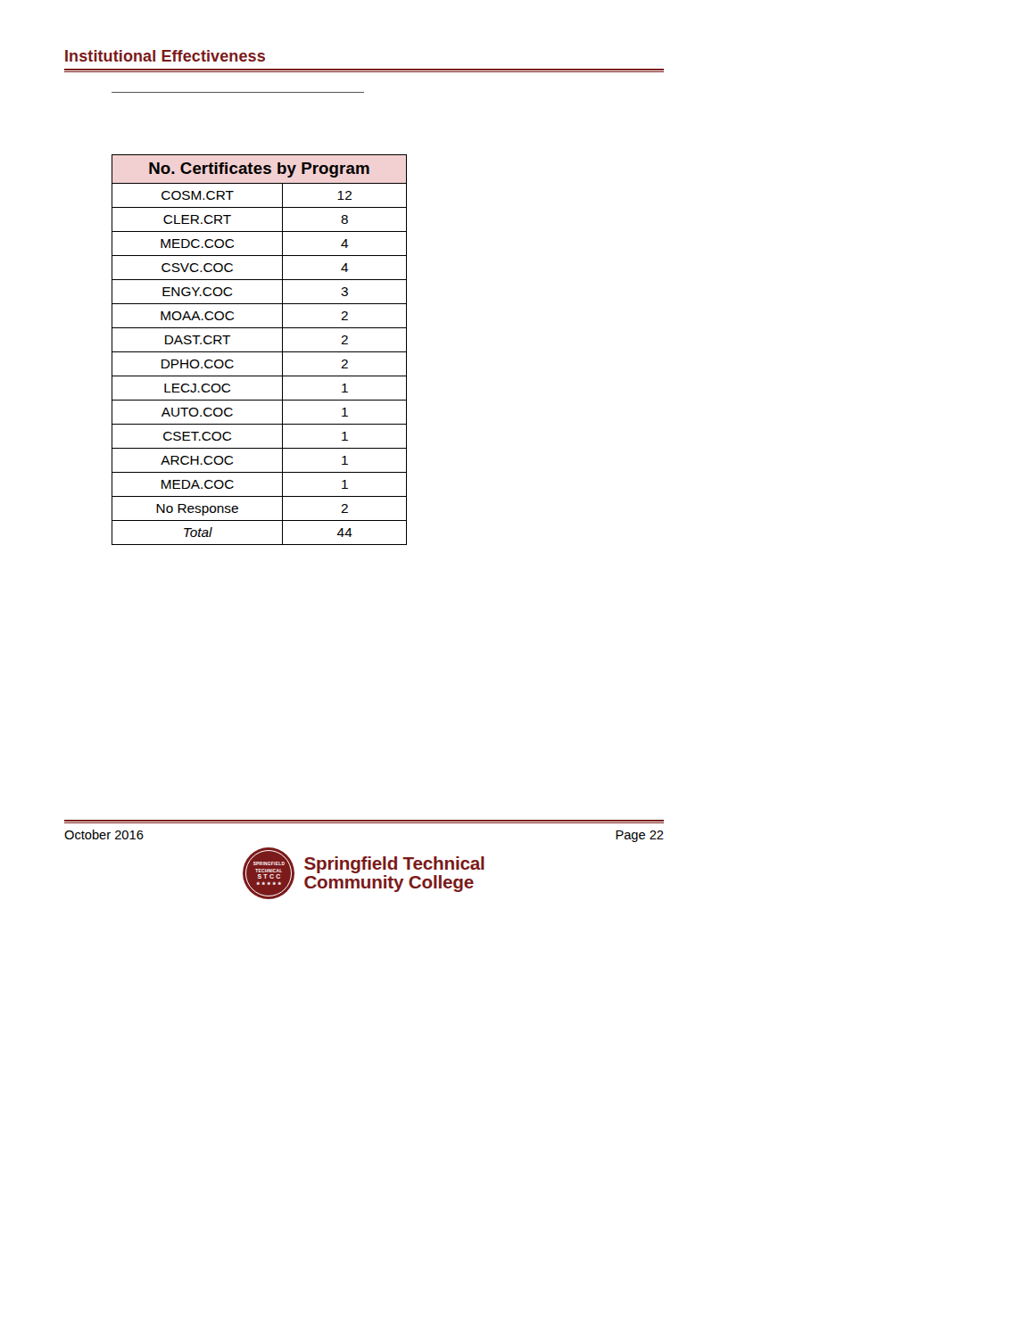Institutional Effectiveness
| No. Certificates by Program |
| --- |
| COSM.CRT | 12 |
| CLER.CRT | 8 |
| MEDC.COC | 4 |
| CSVC.COC | 4 |
| ENGY.COC | 3 |
| MOAA.COC | 2 |
| DAST.CRT | 2 |
| DPHO.COC | 2 |
| LECJ.COC | 1 |
| AUTO.COC | 1 |
| CSET.COC | 1 |
| ARCH.COC | 1 |
| MEDA.COC | 1 |
| No Response | 2 |
| Total | 44 |
October 2016 Page 22
SPRINGFIELD TECHNICAL
S T C C
★ ★ ★ ★ ★
Springfield Technical Community College